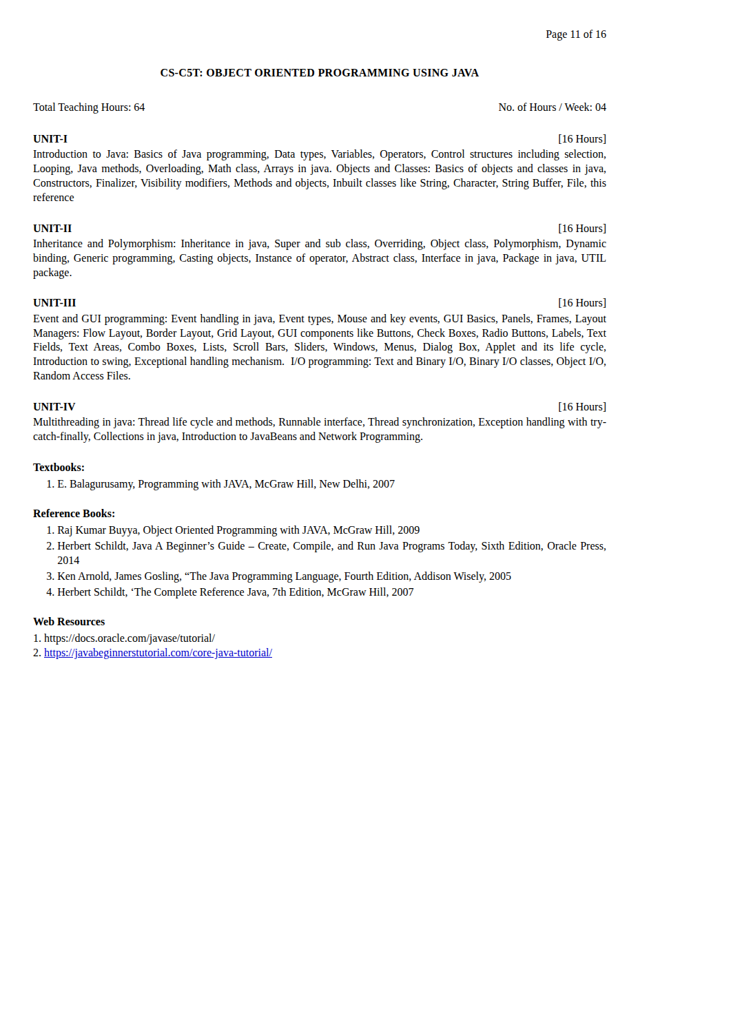Page 11 of 16
CS-C5T: Object Oriented Programming Using Java
Total Teaching Hours: 64 No. of Hours / Week: 04
UNIT-I [16 Hours]
Introduction to Java: Basics of Java programming, Data types, Variables, Operators, Control structures including selection, Looping, Java methods, Overloading, Math class, Arrays in java. Objects and Classes: Basics of objects and classes in java, Constructors, Finalizer, Visibility modifiers, Methods and objects, Inbuilt classes like String, Character, String Buffer, File, this reference
UNIT-II [16 Hours]
Inheritance and Polymorphism: Inheritance in java, Super and sub class, Overriding, Object class, Polymorphism, Dynamic binding, Generic programming, Casting objects, Instance of operator, Abstract class, Interface in java, Package in java, UTIL package.
UNIT-III [16 Hours]
Event and GUI programming: Event handling in java, Event types, Mouse and key events, GUI Basics, Panels, Frames, Layout Managers: Flow Layout, Border Layout, Grid Layout, GUI components like Buttons, Check Boxes, Radio Buttons, Labels, Text Fields, Text Areas, Combo Boxes, Lists, Scroll Bars, Sliders, Windows, Menus, Dialog Box, Applet and its life cycle, Introduction to swing, Exceptional handling mechanism. I/O programming: Text and Binary I/O, Binary I/O classes, Object I/O, Random Access Files.
UNIT-IV [16 Hours]
Multithreading in java: Thread life cycle and methods, Runnable interface, Thread synchronization, Exception handling with try-catch-finally, Collections in java, Introduction to JavaBeans and Network Programming.
Textbooks:
E. Balagurusamy, Programming with JAVA, McGraw Hill, New Delhi, 2007
Reference Books:
Raj Kumar Buyya, Object Oriented Programming with JAVA, McGraw Hill, 2009
Herbert Schildt, Java A Beginner’s Guide – Create, Compile, and Run Java Programs Today, Sixth Edition, Oracle Press, 2014
Ken Arnold, James Gosling, “The Java Programming Language, Fourth Edition, Addison Wisely, 2005
Herbert Schildt, ‘The Complete Reference Java, 7th Edition, McGraw Hill, 2007
Web Resources
1. https://docs.oracle.com/javase/tutorial/
2. https://javabeginnerstutorial.com/core-java-tutorial/